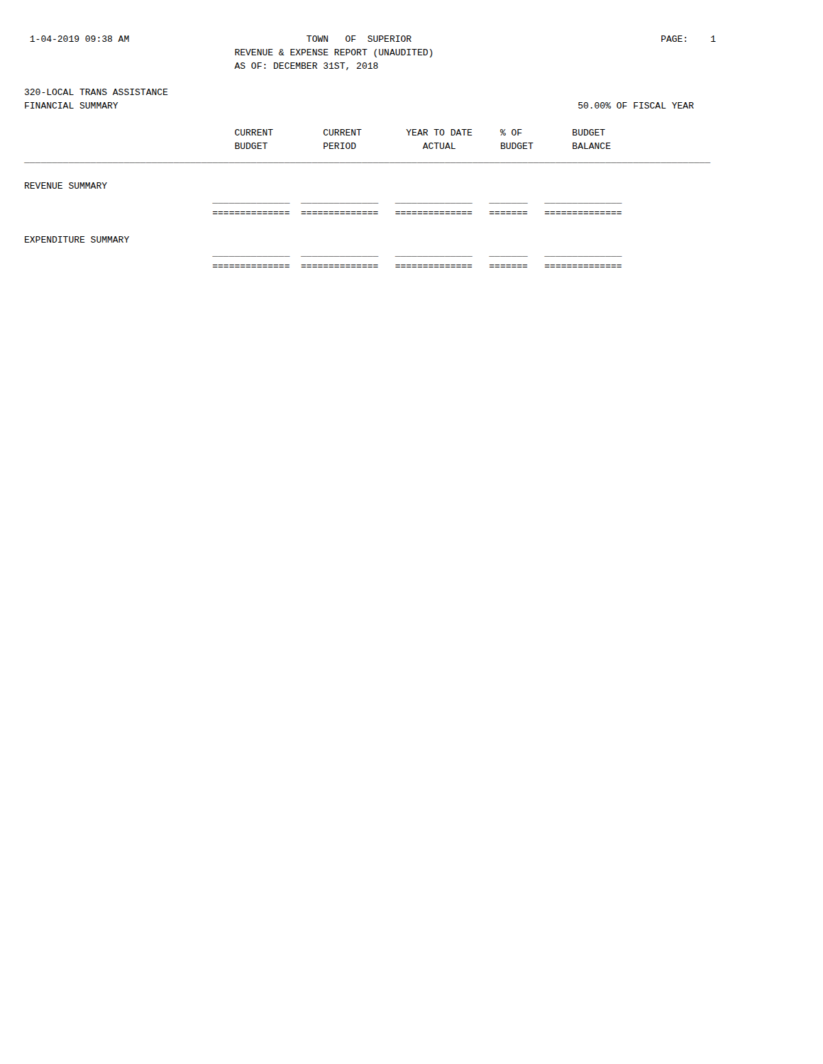1-04-2019 09:38 AM                                TOWN   OF  SUPERIOR                                             PAGE:    1
                                      REVENUE & EXPENSE REPORT (UNAUDITED)
                                      AS OF: DECEMBER 31ST, 2018

320-LOCAL TRANS ASSISTANCE
FINANCIAL SUMMARY                                                                                   50.00% OF FISCAL YEAR

                                      CURRENT         CURRENT        YEAR TO DATE     % OF         BUDGET
                                      BUDGET          PERIOD            ACTUAL        BUDGET       BALANCE
____________________________________________________________________________________________________________________________

REVENUE SUMMARY
                                  ______________  ______________   ______________   _______   ______________
                                  ==============  ==============   ==============   =======   ==============

EXPENDITURE SUMMARY
                                  ______________  ______________   ______________   _______   ______________
                                  ==============  ==============   ==============   =======   ==============